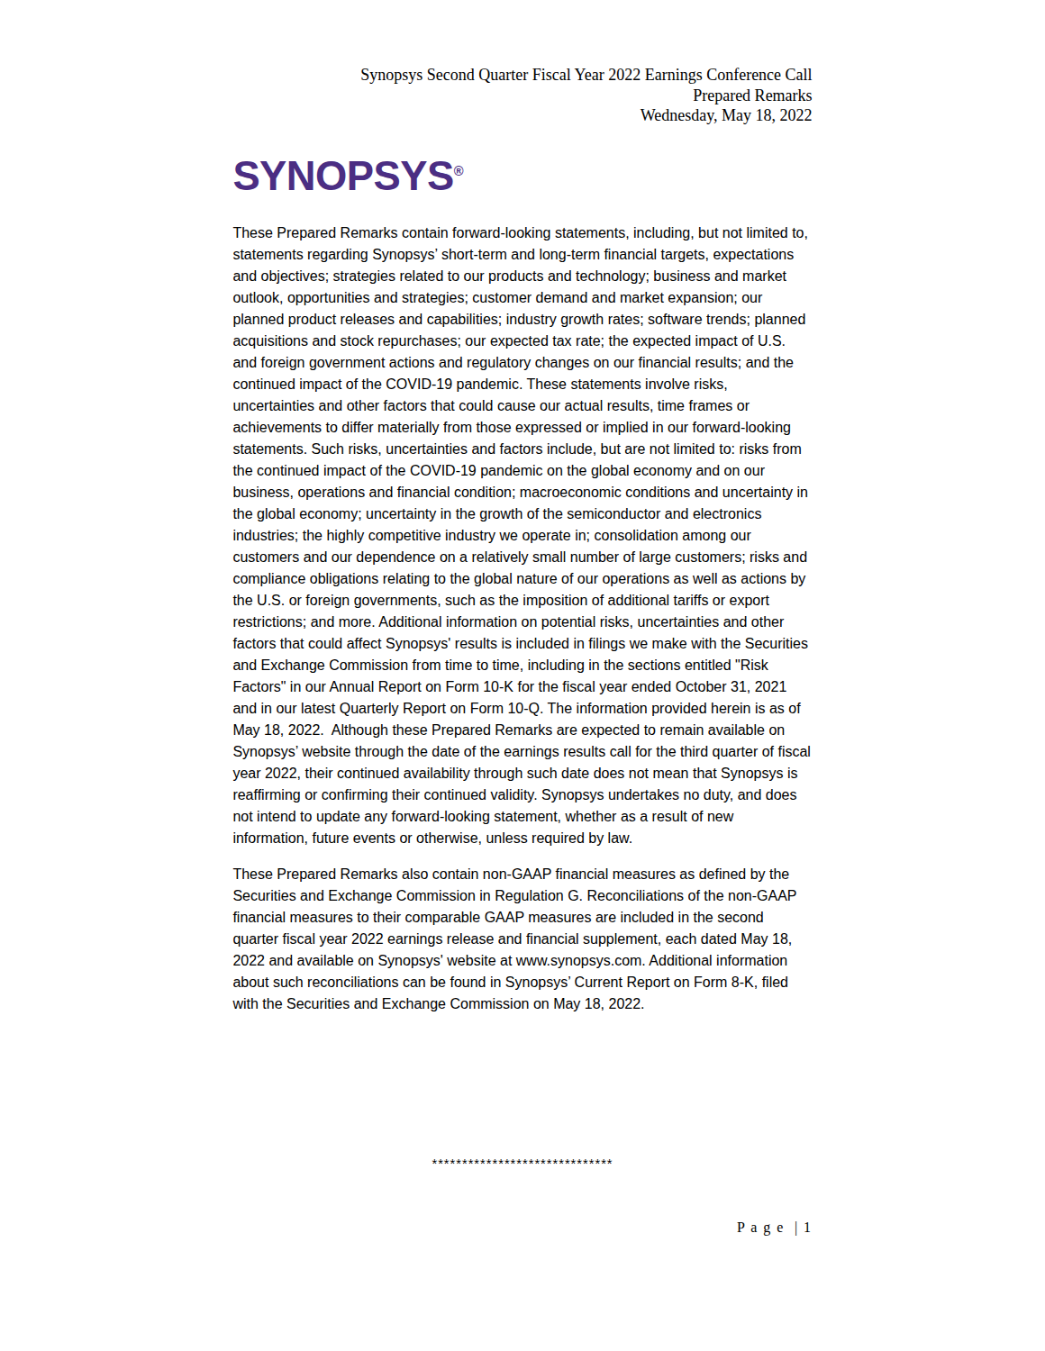Synopsys Second Quarter Fiscal Year 2022 Earnings Conference Call
Prepared Remarks
Wednesday, May 18, 2022
SYNOPSYS®
These Prepared Remarks contain forward-looking statements, including, but not limited to, statements regarding Synopsys’ short-term and long-term financial targets, expectations and objectives; strategies related to our products and technology; business and market outlook, opportunities and strategies; customer demand and market expansion; our planned product releases and capabilities; industry growth rates; software trends; planned acquisitions and stock repurchases; our expected tax rate; the expected impact of U.S. and foreign government actions and regulatory changes on our financial results; and the continued impact of the COVID-19 pandemic. These statements involve risks, uncertainties and other factors that could cause our actual results, time frames or achievements to differ materially from those expressed or implied in our forward-looking statements. Such risks, uncertainties and factors include, but are not limited to: risks from the continued impact of the COVID-19 pandemic on the global economy and on our business, operations and financial condition; macroeconomic conditions and uncertainty in the global economy; uncertainty in the growth of the semiconductor and electronics industries; the highly competitive industry we operate in; consolidation among our customers and our dependence on a relatively small number of large customers; risks and compliance obligations relating to the global nature of our operations as well as actions by the U.S. or foreign governments, such as the imposition of additional tariffs or export restrictions; and more. Additional information on potential risks, uncertainties and other factors that could affect Synopsys' results is included in filings we make with the Securities and Exchange Commission from time to time, including in the sections entitled "Risk Factors" in our Annual Report on Form 10-K for the fiscal year ended October 31, 2021 and in our latest Quarterly Report on Form 10-Q. The information provided herein is as of May 18, 2022. Although these Prepared Remarks are expected to remain available on Synopsys’ website through the date of the earnings results call for the third quarter of fiscal year 2022, their continued availability through such date does not mean that Synopsys is reaffirming or confirming their continued validity. Synopsys undertakes no duty, and does not intend to update any forward-looking statement, whether as a result of new information, future events or otherwise, unless required by law.
These Prepared Remarks also contain non-GAAP financial measures as defined by the Securities and Exchange Commission in Regulation G. Reconciliations of the non-GAAP financial measures to their comparable GAAP measures are included in the second quarter fiscal year 2022 earnings release and financial supplement, each dated May 18, 2022 and available on Synopsys' website at www.synopsys.com. Additional information about such reconciliations can be found in Synopsys’ Current Report on Form 8-K, filed with the Securities and Exchange Commission on May 18, 2022.
******************************
P a g e | 1